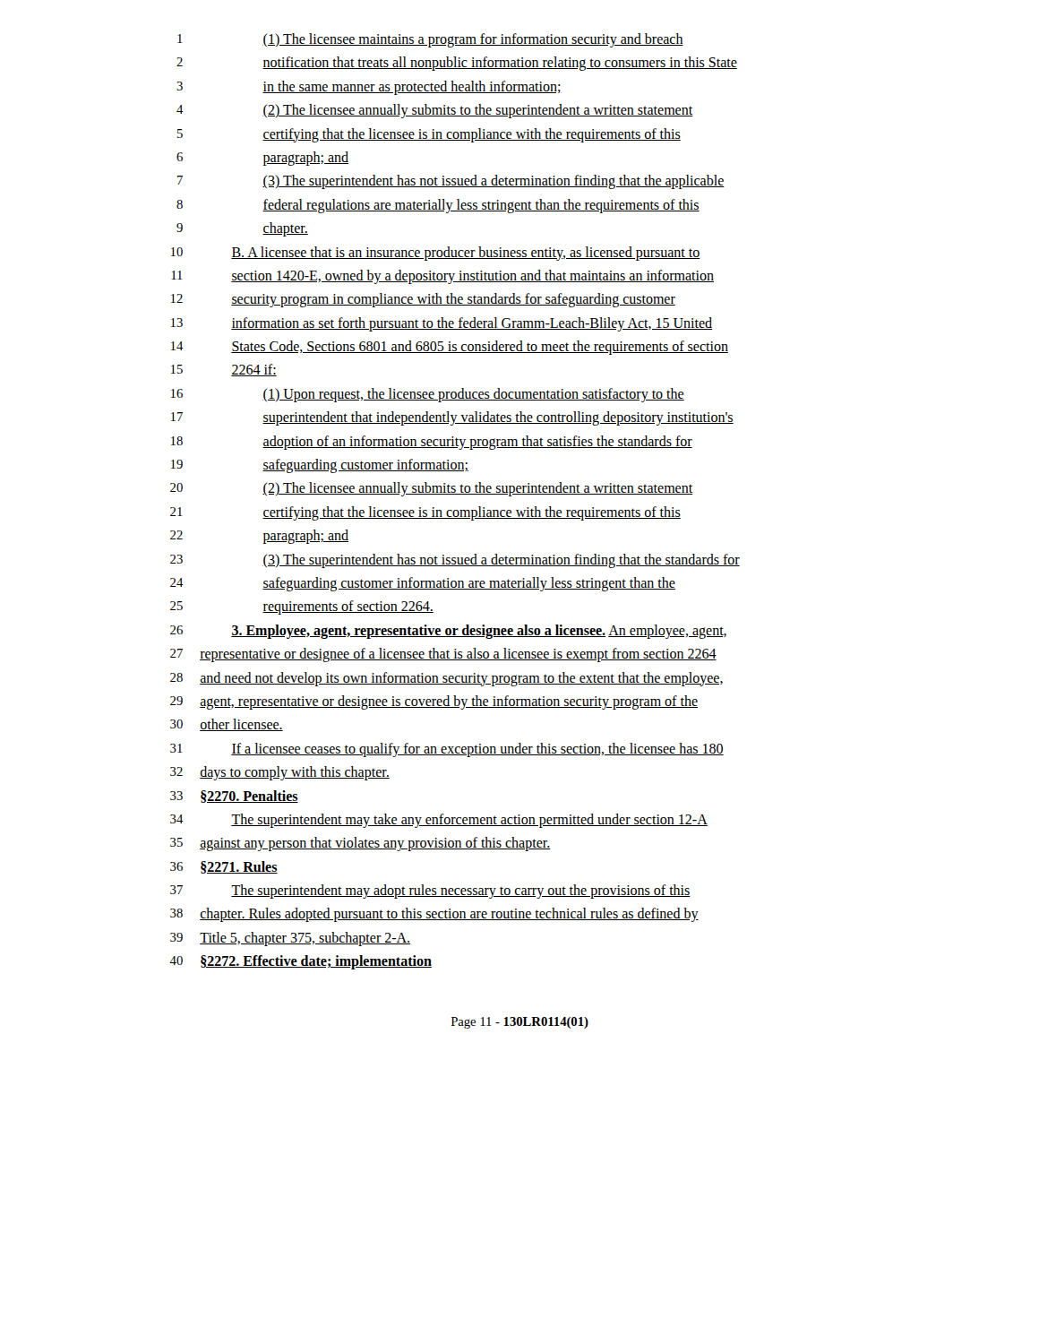(1) The licensee maintains a program for information security and breach
notification that treats all nonpublic information relating to consumers in this State
in the same manner as protected health information;
(2) The licensee annually submits to the superintendent a written statement
certifying that the licensee is in compliance with the requirements of this
paragraph; and
(3) The superintendent has not issued a determination finding that the applicable
federal regulations are materially less stringent than the requirements of this
chapter.
B. A licensee that is an insurance producer business entity, as licensed pursuant to
section 1420-E, owned by a depository institution and that maintains an information
security program in compliance with the standards for safeguarding customer
information as set forth pursuant to the federal Gramm-Leach-Bliley Act, 15 United
States Code, Sections 6801 and 6805 is considered to meet the requirements of section
2264 if:
(1) Upon request, the licensee produces documentation satisfactory to the
superintendent that independently validates the controlling depository institution's
adoption of an information security program that satisfies the standards for
safeguarding customer information;
(2) The licensee annually submits to the superintendent a written statement
certifying that the licensee is in compliance with the requirements of this
paragraph; and
(3) The superintendent has not issued a determination finding that the standards for
safeguarding customer information are materially less stringent than the
requirements of section 2264.
3. Employee, agent, representative or designee also a licensee. An employee, agent,
representative or designee of a licensee that is also a licensee is exempt from section 2264
and need not develop its own information security program to the extent that the employee,
agent, representative or designee is covered by the information security program of the
other licensee.
If a licensee ceases to qualify for an exception under this section, the licensee has 180
days to comply with this chapter.
§2270. Penalties
The superintendent may take any enforcement action permitted under section 12-A
against any person that violates any provision of this chapter.
§2271. Rules
The superintendent may adopt rules necessary to carry out the provisions of this
chapter. Rules adopted pursuant to this section are routine technical rules as defined by
Title 5, chapter 375, subchapter 2-A.
§2272. Effective date; implementation
Page 11 - 130LR0114(01)